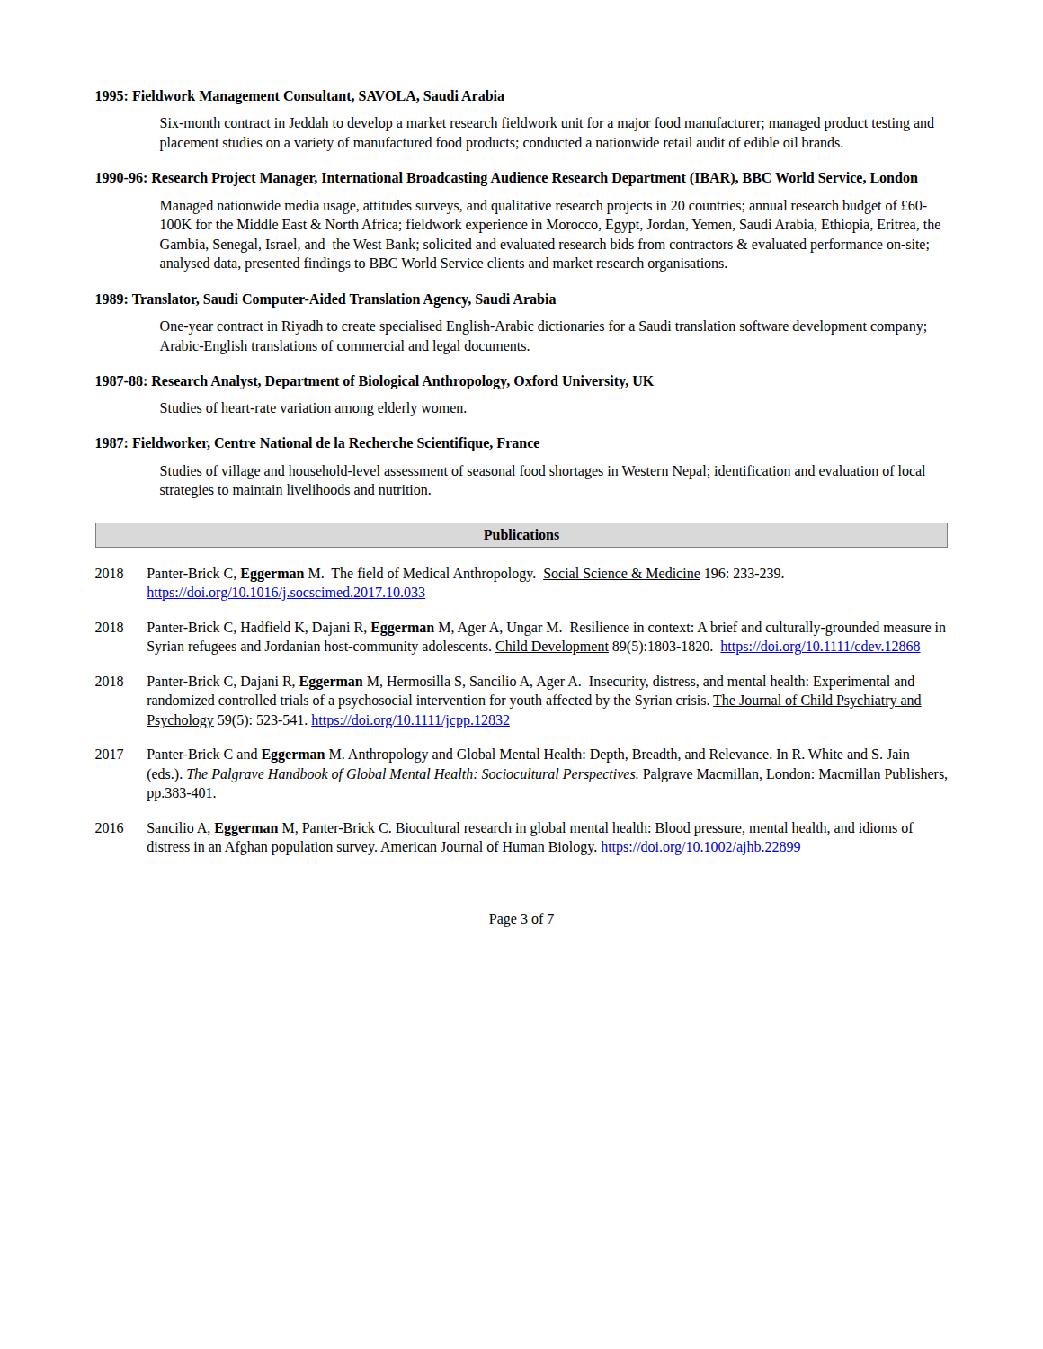1995: Fieldwork Management Consultant, SAVOLA, Saudi Arabia
Six-month contract in Jeddah to develop a market research fieldwork unit for a major food manufacturer; managed product testing and placement studies on a variety of manufactured food products; conducted a nationwide retail audit of edible oil brands.
1990-96: Research Project Manager, International Broadcasting Audience Research Department (IBAR), BBC World Service, London
Managed nationwide media usage, attitudes surveys, and qualitative research projects in 20 countries; annual research budget of £60-100K for the Middle East & North Africa; fieldwork experience in Morocco, Egypt, Jordan, Yemen, Saudi Arabia, Ethiopia, Eritrea, the Gambia, Senegal, Israel, and the West Bank; solicited and evaluated research bids from contractors & evaluated performance on-site; analysed data, presented findings to BBC World Service clients and market research organisations.
1989: Translator, Saudi Computer-Aided Translation Agency, Saudi Arabia
One-year contract in Riyadh to create specialised English-Arabic dictionaries for a Saudi translation software development company; Arabic-English translations of commercial and legal documents.
1987-88: Research Analyst, Department of Biological Anthropology, Oxford University, UK
Studies of heart-rate variation among elderly women.
1987: Fieldworker, Centre National de la Recherche Scientifique, France
Studies of village and household-level assessment of seasonal food shortages in Western Nepal; identification and evaluation of local strategies to maintain livelihoods and nutrition.
Publications
| 2018 | Panter-Brick C, Eggerman M. The field of Medical Anthropology. Social Science & Medicine 196: 233-239. https://doi.org/10.1016/j.socscimed.2017.10.033 |
| 2018 | Panter-Brick C, Hadfield K, Dajani R, Eggerman M, Ager A, Ungar M. Resilience in context: A brief and culturally-grounded measure in Syrian refugees and Jordanian host-community adolescents. Child Development 89(5):1803-1820. https://doi.org/10.1111/cdev.12868 |
| 2018 | Panter-Brick C, Dajani R, Eggerman M, Hermosilla S, Sancilio A, Ager A. Insecurity, distress, and mental health: Experimental and randomized controlled trials of a psychosocial intervention for youth affected by the Syrian crisis. The Journal of Child Psychiatry and Psychology 59(5): 523-541. https://doi.org/10.1111/jcpp.12832 |
| 2017 | Panter-Brick C and Eggerman M. Anthropology and Global Mental Health: Depth, Breadth, and Relevance. In R. White and S. Jain (eds.). The Palgrave Handbook of Global Mental Health: Sociocultural Perspectives. Palgrave Macmillan, London: Macmillan Publishers, pp.383-401. |
| 2016 | Sancilio A, Eggerman M, Panter-Brick C. Biocultural research in global mental health: Blood pressure, mental health, and idioms of distress in an Afghan population survey. American Journal of Human Biology . https://doi.org/10.1002/ajhb.22899 |
Page 3 of 7